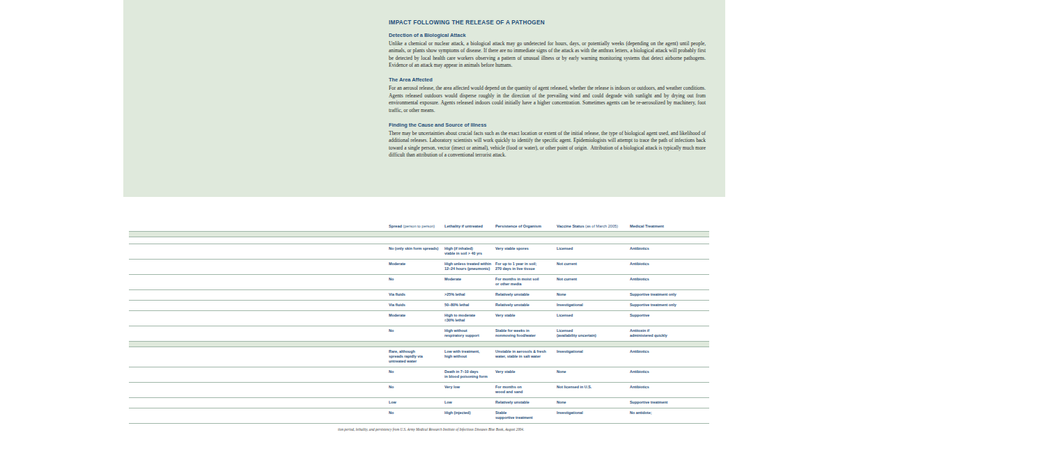Impact Following the Release of a Pathogen
Detection of a Biological Attack
Unlike a chemical or nuclear attack, a biological attack may go undetected for hours, days, or potentially weeks (depending on the agent) until people, animals, or plants show symptoms of disease. If there are no immediate signs of the attack as with the anthrax letters, a biological attack will probably first be detected by local health care workers observing a pattern of unusual illness or by early warning monitoring systems that detect airborne pathogens. Evidence of an attack may appear in animals before humans.
The Area Affected
For an aerosol release, the area affected would depend on the quantity of agent released, whether the release is indoors or outdoors, and weather conditions. Agents released outdoors would disperse roughly in the direction of the prevailing wind and could degrade with sunlight and by drying out from environmental exposure. Agents released indoors could initially have a higher concentration. Sometimes agents can be re-aerosolized by machinery, foot traffic, or other means.
Finding the Cause and Source of Illness
There may be uncertainties about crucial facts such as the exact location or extent of the initial release, the type of biological agent used, and likelihood of additional releases. Laboratory scientists will work quickly to identify the specific agent. Epidemiologists will attempt to trace the path of infections back toward a single person, vector (insect or animal), vehicle (food or water), or other point of origin. Attribution of a biological attack is typically much more difficult than attribution of a conventional terrorist attack.
| | Spread (person to person) | Lethality if untreated | Persistence of Organism | Vaccine Status (as of March 2005) | Medical Treatment |
| --- | --- | --- | --- | --- | --- |
| | No (only skin form spreads) | High (if inhaled) viable in soil > 40 yrs | Very stable spores | Licensed | Antibiotics |
| | Moderate | High unless treated within 12–24 hours (pneumonic) | For up to 1 year in soil; 270 days in live tissue | Not current | Antibiotics |
| | No | Moderate | For months in moist soil or other media | Not current | Antibiotics |
| | Via fluids | >25% lethal | Relatively unstable | None | Supportive treatment only |
| | Via fluids | 50–80% lethal | Relatively unstable | Investigational | Supportive treatment only |
| | Moderate | High to moderate ≈30% lethal | Very stable | Licensed | Supportive |
| | No | High without respiratory support | Stable for weeks in nonmoving food/water | Licensed (availability uncertain) | Antitoxin if administered quickly |
| | Rare, although spreads rapidly via untreated water | Low with treatment, high without | Unstable in aerosols & fresh water, stable in salt water | Investigational | Antibiotics |
| | No | Death in 7–10 days in blood poisoning form | Very stable | None | Antibiotics |
| | No | Very low | For months on wood and sand | Not licensed in U.S. | Antibiotics |
| | Low | Low | Relatively unstable | None | Supportive treatment |
| | No | High (injected) | Stable supportive treatment | Investigational | No antidote; |
tion period, lethality, and persistency from U.S. Army Medical Research Institute of Infectious Diseases Blue Book, August 2004.